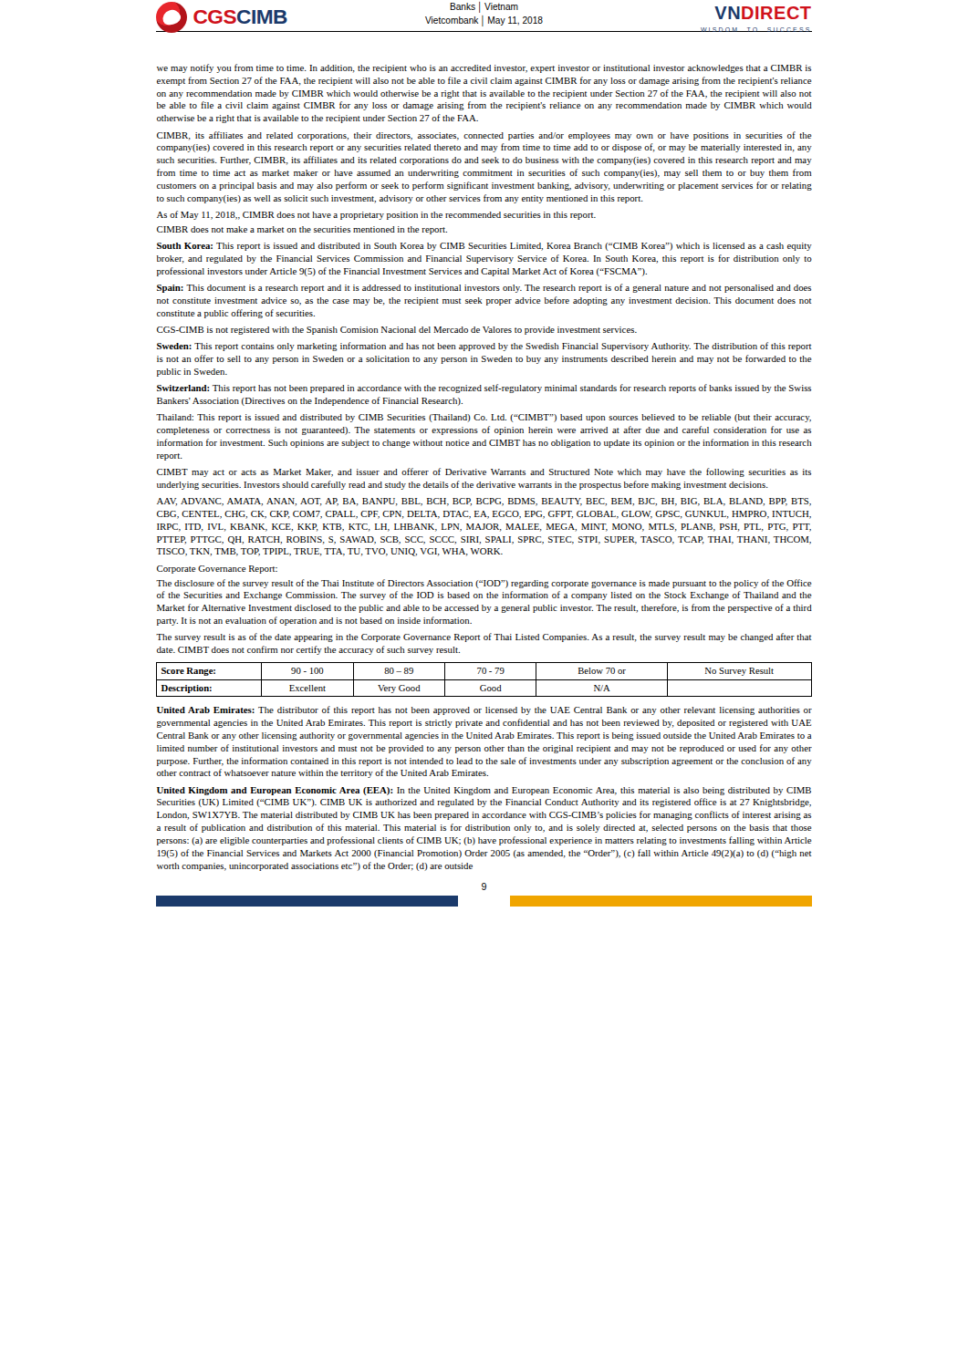CGS CIMB
VNDIRECT
WISDOM TO SUCCESS
Banks│Vietnam
Vietcombank│May 11, 2018
we may notify you from time to time. In addition, the recipient who is an accredited investor, expert investor or institutional investor acknowledges that a CIMBR is exempt from Section 27 of the FAA, the recipient will also not be able to file a civil claim against CIMBR for any loss or damage arising from the recipient's reliance on any recommendation made by CIMBR which would otherwise be a right that is available to the recipient under Section 27 of the FAA, the recipient will also not be able to file a civil claim against CIMBR for any loss or damage arising from the recipient's reliance on any recommendation made by CIMBR which would otherwise be a right that is available to the recipient under Section 27 of the FAA.
CIMBR, its affiliates and related corporations, their directors, associates, connected parties and/or employees may own or have positions in securities of the company(ies) covered in this research report or any securities related thereto and may from time to time add to or dispose of, or may be materially interested in, any such securities. Further, CIMBR, its affiliates and its related corporations do and seek to do business with the company(ies) covered in this research report and may from time to time act as market maker or have assumed an underwriting commitment in securities of such company(ies), may sell them to or buy them from customers on a principal basis and may also perform or seek to perform significant investment banking, advisory, underwriting or placement services for or relating to such company(ies) as well as solicit such investment, advisory or other services from any entity mentioned in this report.
As of May 11, 2018,, CIMBR does not have a proprietary position in the recommended securities in this report.
CIMBR does not make a market on the securities mentioned in the report.
South Korea: This report is issued and distributed in South Korea by CIMB Securities Limited, Korea Branch (“CIMB Korea”) which is licensed as a cash equity broker, and regulated by the Financial Services Commission and Financial Supervisory Service of Korea. In South Korea, this report is for distribution only to professional investors under Article 9(5) of the Financial Investment Services and Capital Market Act of Korea (“FSCMA”).
Spain: This document is a research report and it is addressed to institutional investors only. The research report is of a general nature and not personalised and does not constitute investment advice so, as the case may be, the recipient must seek proper advice before adopting any investment decision. This document does not constitute a public offering of securities.
CGS-CIMB is not registered with the Spanish Comision Nacional del Mercado de Valores to provide investment services.
Sweden: This report contains only marketing information and has not been approved by the Swedish Financial Supervisory Authority. The distribution of this report is not an offer to sell to any person in Sweden or a solicitation to any person in Sweden to buy any instruments described herein and may not be forwarded to the public in Sweden.
Switzerland: This report has not been prepared in accordance with the recognized self-regulatory minimal standards for research reports of banks issued by the Swiss Bankers' Association (Directives on the Independence of Financial Research).
Thailand: This report is issued and distributed by CIMB Securities (Thailand) Co. Ltd. (“CIMBT”) based upon sources believed to be reliable (but their accuracy, completeness or correctness is not guaranteed). The statements or expressions of opinion herein were arrived at after due and careful consideration for use as information for investment. Such opinions are subject to change without notice and CIMBT has no obligation to update its opinion or the information in this research report.
CIMBT may act or acts as Market Maker, and issuer and offerer of Derivative Warrants and Structured Note which may have the following securities as its underlying securities. Investors should carefully read and study the details of the derivative warrants in the prospectus before making investment decisions.
AAV, ADVANC, AMATA, ANAN, AOT, AP, BA, BANPU, BBL, BCH, BCP, BCPG, BDMS, BEAUTY, BEC, BEM, BJC, BH, BIG, BLA, BLAND, BPP, BTS, CBG, CENTEL, CHG, CK, CKP, COM7, CPALL, CPF, CPN, DELTA, DTAC, EA, EGCO, EPG, GFPT, GLOBAL, GLOW, GPSC, GUNKUL, HMPRO, INTUCH, IRPC, ITD, IVL, KBANK, KCE, KKP, KTB, KTC, LH, LHBANK, LPN, MAJOR, MALEE, MEGA, MINT, MONO, MTLS, PLANB, PSH, PTL, PTG, PTT, PTTEP, PTTGC, QH, RATCH, ROBINS, S, SAWAD, SCB, SCC, SCCC, SIRI, SPALI, SPRC, STEC, STPI, SUPER, TASCO, TCAP, THAI, THANI, THCOM, TISCO, TKN, TMB, TOP, TPIPL, TRUE, TTA, TU, TVO, UNIQ, VGI, WHA, WORK.
Corporate Governance Report:
The disclosure of the survey result of the Thai Institute of Directors Association (“IOD”) regarding corporate governance is made pursuant to the policy of the Office of the Securities and Exchange Commission. The survey of the IOD is based on the information of a company listed on the Stock Exchange of Thailand and the Market for Alternative Investment disclosed to the public and able to be accessed by a general public investor. The result, therefore, is from the perspective of a third party. It is not an evaluation of operation and is not based on inside information.
The survey result is as of the date appearing in the Corporate Governance Report of Thai Listed Companies. As a result, the survey result may be changed after that date. CIMBT does not confirm nor certify the accuracy of such survey result.
| Score Range: | 90 - 100 | 80 – 89 | 70 - 79 | Below 70 or | No Survey Result |
| Description: | Excellent | Very Good | Good | N/A | |
United Arab Emirates: The distributor of this report has not been approved or licensed by the UAE Central Bank or any other relevant licensing authorities or governmental agencies in the United Arab Emirates. This report is strictly private and confidential and has not been reviewed by, deposited or registered with UAE Central Bank or any other licensing authority or governmental agencies in the United Arab Emirates. This report is being issued outside the United Arab Emirates to a limited number of institutional investors and must not be provided to any person other than the original recipient and may not be reproduced or used for any other purpose. Further, the information contained in this report is not intended to lead to the sale of investments under any subscription agreement or the conclusion of any other contract of whatsoever nature within the territory of the United Arab Emirates.
United Kingdom and European Economic Area (EEA): In the United Kingdom and European Economic Area, this material is also being distributed by CIMB Securities (UK) Limited (“CIMB UK”). CIMB UK is authorized and regulated by the Financial Conduct Authority and its registered office is at 27 Knightsbridge, London, SW1X7YB. The material distributed by CIMB UK has been prepared in accordance with CGS-CIMB’s policies for managing conflicts of interest arising as a result of publication and distribution of this material. This material is for distribution only to, and is solely directed at, selected persons on the basis that those persons: (a) are eligible counterparties and professional clients of CIMB UK; (b) have professional experience in matters relating to investments falling within Article 19(5) of the Financial Services and Markets Act 2000 (Financial Promotion) Order 2005 (as amended, the “Order”), (c) fall within Article 49(2)(a) to (d) (“high net worth companies, unincorporated associations etc”) of the Order; (d) are outside
9